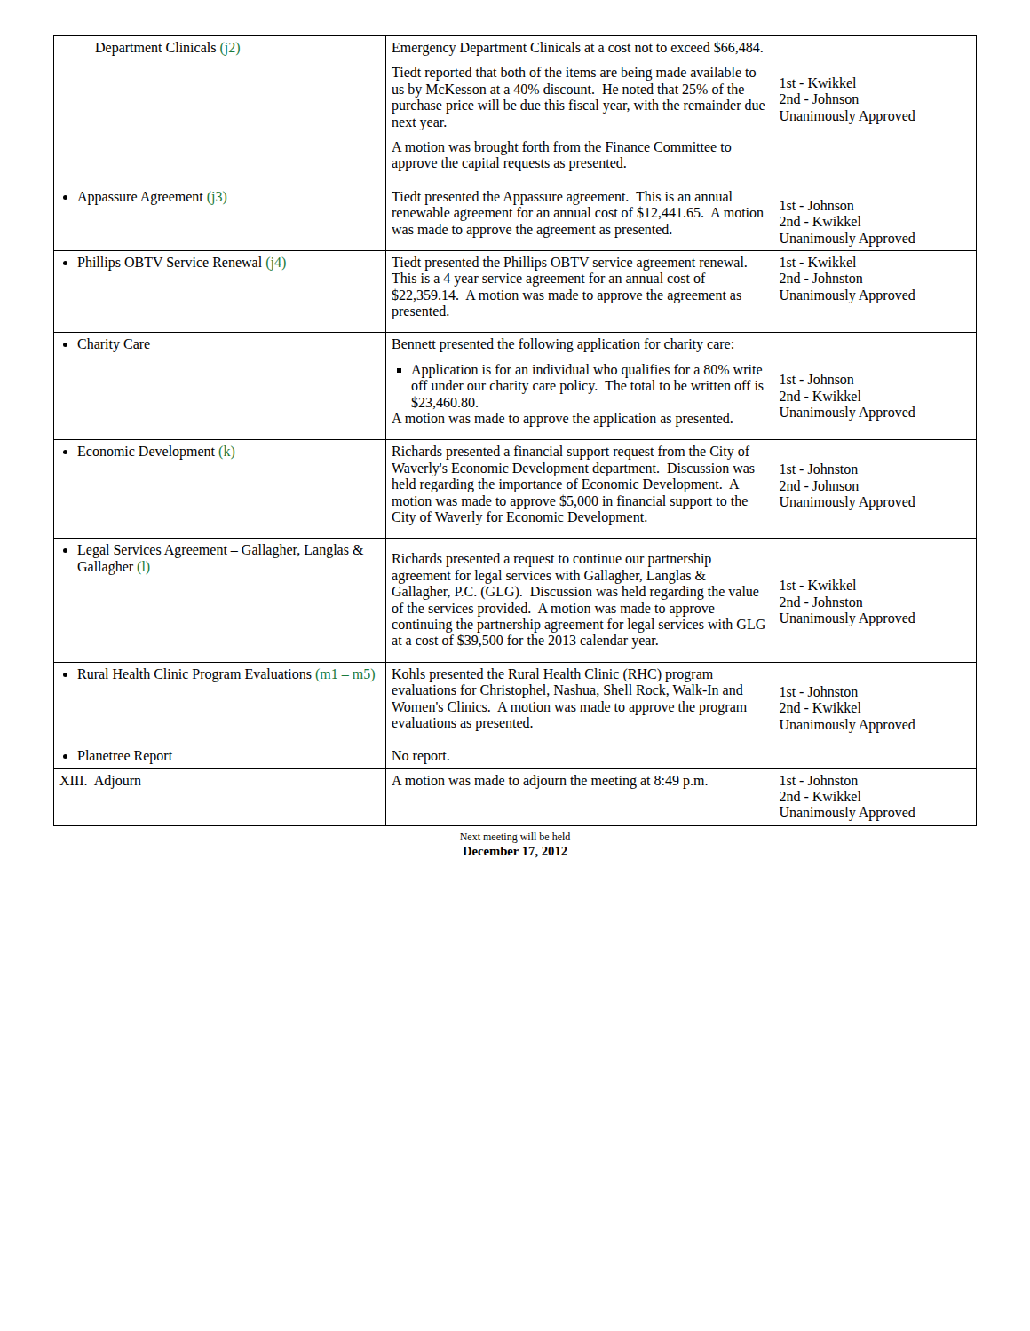| Department Clinicals (j2) | Emergency Department Clinicals at a cost not to exceed $66,484. Tiedt reported that both of the items are being made available to us by McKesson at a 40% discount. He noted that 25% of the purchase price will be due this fiscal year, with the remainder due next year. A motion was brought forth from the Finance Committee to approve the capital requests as presented. | 1st - Kwikkel 2nd - Johnson Unanimously Approved |
| Appassure Agreement (j3) | Tiedt presented the Appassure agreement. This is an annual renewable agreement for an annual cost of $12,441.65. A motion was made to approve the agreement as presented. | 1st - Johnson 2nd - Kwikkel Unanimously Approved |
| Phillips OBTV Service Renewal (j4) | Tiedt presented the Phillips OBTV service agreement renewal. This is a 4 year service agreement for an annual cost of $22,359.14. A motion was made to approve the agreement as presented. | 1st - Kwikkel 2nd - Johnston Unanimously Approved |
| Charity Care | Bennett presented the following application for charity care: Application is for an individual who qualifies for a 80% write off under our charity care policy. The total to be written off is $23,460.80. A motion was made to approve the application as presented. | 1st - Johnson 2nd - Kwikkel Unanimously Approved |
| Economic Development (k) | Richards presented a financial support request from the City of Waverly's Economic Development department. Discussion was held regarding the importance of Economic Development. A motion was made to approve $5,000 in financial support to the City of Waverly for Economic Development. | 1st - Johnston 2nd - Johnson Unanimously Approved |
| Legal Services Agreement – Gallagher, Langlas & Gallagher (l) | Richards presented a request to continue our partnership agreement for legal services with Gallagher, Langlas & Gallagher, P.C. (GLG). Discussion was held regarding the value of the services provided. A motion was made to approve continuing the partnership agreement for legal services with GLG at a cost of $39,500 for the 2013 calendar year. | 1st - Kwikkel 2nd - Johnston Unanimously Approved |
| Rural Health Clinic Program Evaluations (m1 – m5) | Kohls presented the Rural Health Clinic (RHC) program evaluations for Christophel, Nashua, Shell Rock, Walk-In and Women's Clinics. A motion was made to approve the program evaluations as presented. | 1st - Johnston 2nd - Kwikkel Unanimously Approved |
| Planetree Report | No report. | |
| XIII. Adjourn | A motion was made to adjourn the meeting at 8:49 p.m. | 1st - Johnston 2nd - Kwikkel Unanimously Approved |
Next meeting will be held
December 17, 2012